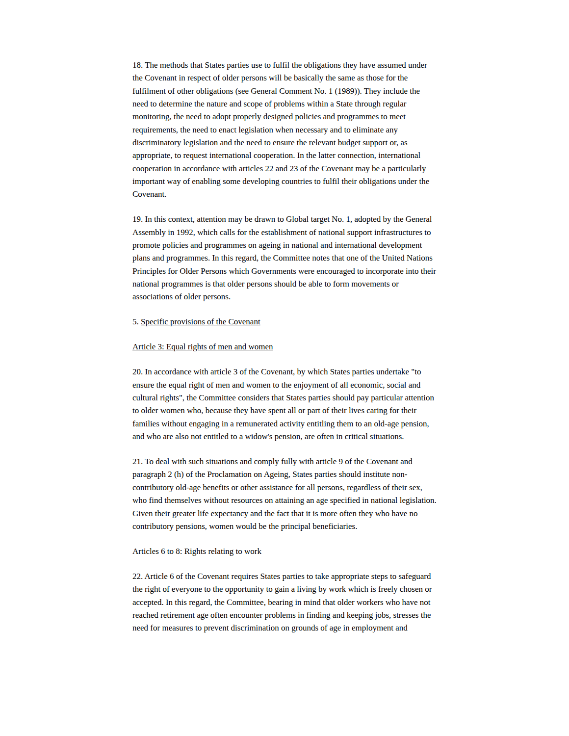18. The methods that States parties use to fulfil the obligations they have assumed under the Covenant in respect of older persons will be basically the same as those for the fulfilment of other obligations (see General Comment No. 1 (1989)). They include the need to determine the nature and scope of problems within a State through regular monitoring, the need to adopt properly designed policies and programmes to meet requirements, the need to enact legislation when necessary and to eliminate any discriminatory legislation and the need to ensure the relevant budget support or, as appropriate, to request international cooperation. In the latter connection, international cooperation in accordance with articles 22 and 23 of the Covenant may be a particularly important way of enabling some developing countries to fulfil their obligations under the Covenant.
19. In this context, attention may be drawn to Global target No. 1, adopted by the General Assembly in 1992, which calls for the establishment of national support infrastructures to promote policies and programmes on ageing in national and international development plans and programmes. In this regard, the Committee notes that one of the United Nations Principles for Older Persons which Governments were encouraged to incorporate into their national programmes is that older persons should be able to form movements or associations of older persons.
5. Specific provisions of the Covenant
Article 3: Equal rights of men and women
20. In accordance with article 3 of the Covenant, by which States parties undertake "to ensure the equal right of men and women to the enjoyment of all economic, social and cultural rights", the Committee considers that States parties should pay particular attention to older women who, because they have spent all or part of their lives caring for their families without engaging in a remunerated activity entitling them to an old-age pension, and who are also not entitled to a widow's pension, are often in critical situations.
21. To deal with such situations and comply fully with article 9 of the Covenant and paragraph 2 (h) of the Proclamation on Ageing, States parties should institute non-contributory old-age benefits or other assistance for all persons, regardless of their sex, who find themselves without resources on attaining an age specified in national legislation. Given their greater life expectancy and the fact that it is more often they who have no contributory pensions, women would be the principal beneficiaries.
Articles 6 to 8: Rights relating to work
22. Article 6 of the Covenant requires States parties to take appropriate steps to safeguard the right of everyone to the opportunity to gain a living by work which is freely chosen or accepted. In this regard, the Committee, bearing in mind that older workers who have not reached retirement age often encounter problems in finding and keeping jobs, stresses the need for measures to prevent discrimination on grounds of age in employment and